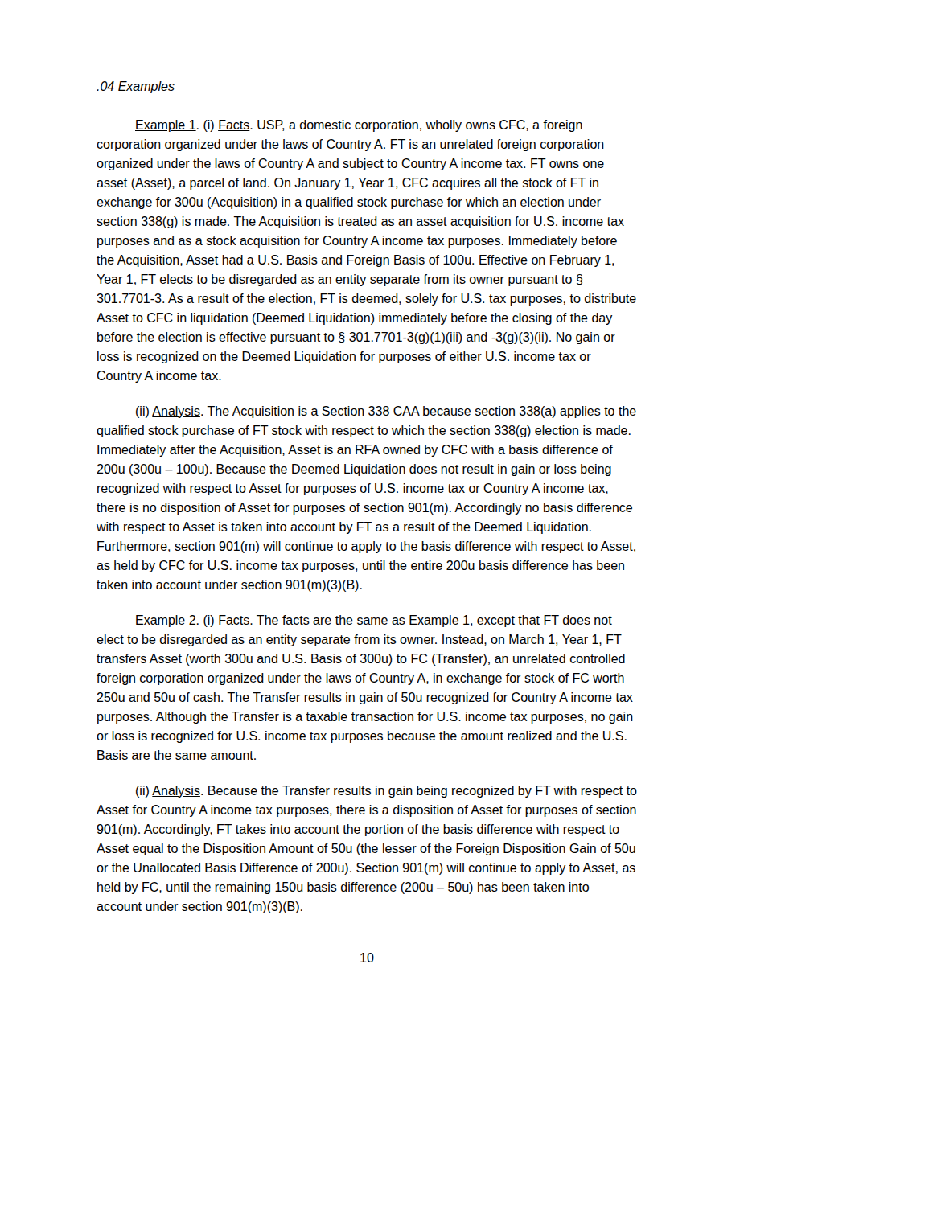.04 Examples
Example 1. (i) Facts. USP, a domestic corporation, wholly owns CFC, a foreign corporation organized under the laws of Country A. FT is an unrelated foreign corporation organized under the laws of Country A and subject to Country A income tax. FT owns one asset (Asset), a parcel of land. On January 1, Year 1, CFC acquires all the stock of FT in exchange for 300u (Acquisition) in a qualified stock purchase for which an election under section 338(g) is made. The Acquisition is treated as an asset acquisition for U.S. income tax purposes and as a stock acquisition for Country A income tax purposes. Immediately before the Acquisition, Asset had a U.S. Basis and Foreign Basis of 100u. Effective on February 1, Year 1, FT elects to be disregarded as an entity separate from its owner pursuant to § 301.7701-3. As a result of the election, FT is deemed, solely for U.S. tax purposes, to distribute Asset to CFC in liquidation (Deemed Liquidation) immediately before the closing of the day before the election is effective pursuant to § 301.7701-3(g)(1)(iii) and -3(g)(3)(ii). No gain or loss is recognized on the Deemed Liquidation for purposes of either U.S. income tax or Country A income tax.
(ii) Analysis. The Acquisition is a Section 338 CAA because section 338(a) applies to the qualified stock purchase of FT stock with respect to which the section 338(g) election is made. Immediately after the Acquisition, Asset is an RFA owned by CFC with a basis difference of 200u (300u – 100u). Because the Deemed Liquidation does not result in gain or loss being recognized with respect to Asset for purposes of U.S. income tax or Country A income tax, there is no disposition of Asset for purposes of section 901(m). Accordingly no basis difference with respect to Asset is taken into account by FT as a result of the Deemed Liquidation. Furthermore, section 901(m) will continue to apply to the basis difference with respect to Asset, as held by CFC for U.S. income tax purposes, until the entire 200u basis difference has been taken into account under section 901(m)(3)(B).
Example 2. (i) Facts. The facts are the same as Example 1, except that FT does not elect to be disregarded as an entity separate from its owner. Instead, on March 1, Year 1, FT transfers Asset (worth 300u and U.S. Basis of 300u) to FC (Transfer), an unrelated controlled foreign corporation organized under the laws of Country A, in exchange for stock of FC worth 250u and 50u of cash. The Transfer results in gain of 50u recognized for Country A income tax purposes. Although the Transfer is a taxable transaction for U.S. income tax purposes, no gain or loss is recognized for U.S. income tax purposes because the amount realized and the U.S. Basis are the same amount.
(ii) Analysis. Because the Transfer results in gain being recognized by FT with respect to Asset for Country A income tax purposes, there is a disposition of Asset for purposes of section 901(m). Accordingly, FT takes into account the portion of the basis difference with respect to Asset equal to the Disposition Amount of 50u (the lesser of the Foreign Disposition Gain of 50u or the Unallocated Basis Difference of 200u). Section 901(m) will continue to apply to Asset, as held by FC, until the remaining 150u basis difference (200u – 50u) has been taken into account under section 901(m)(3)(B).
10